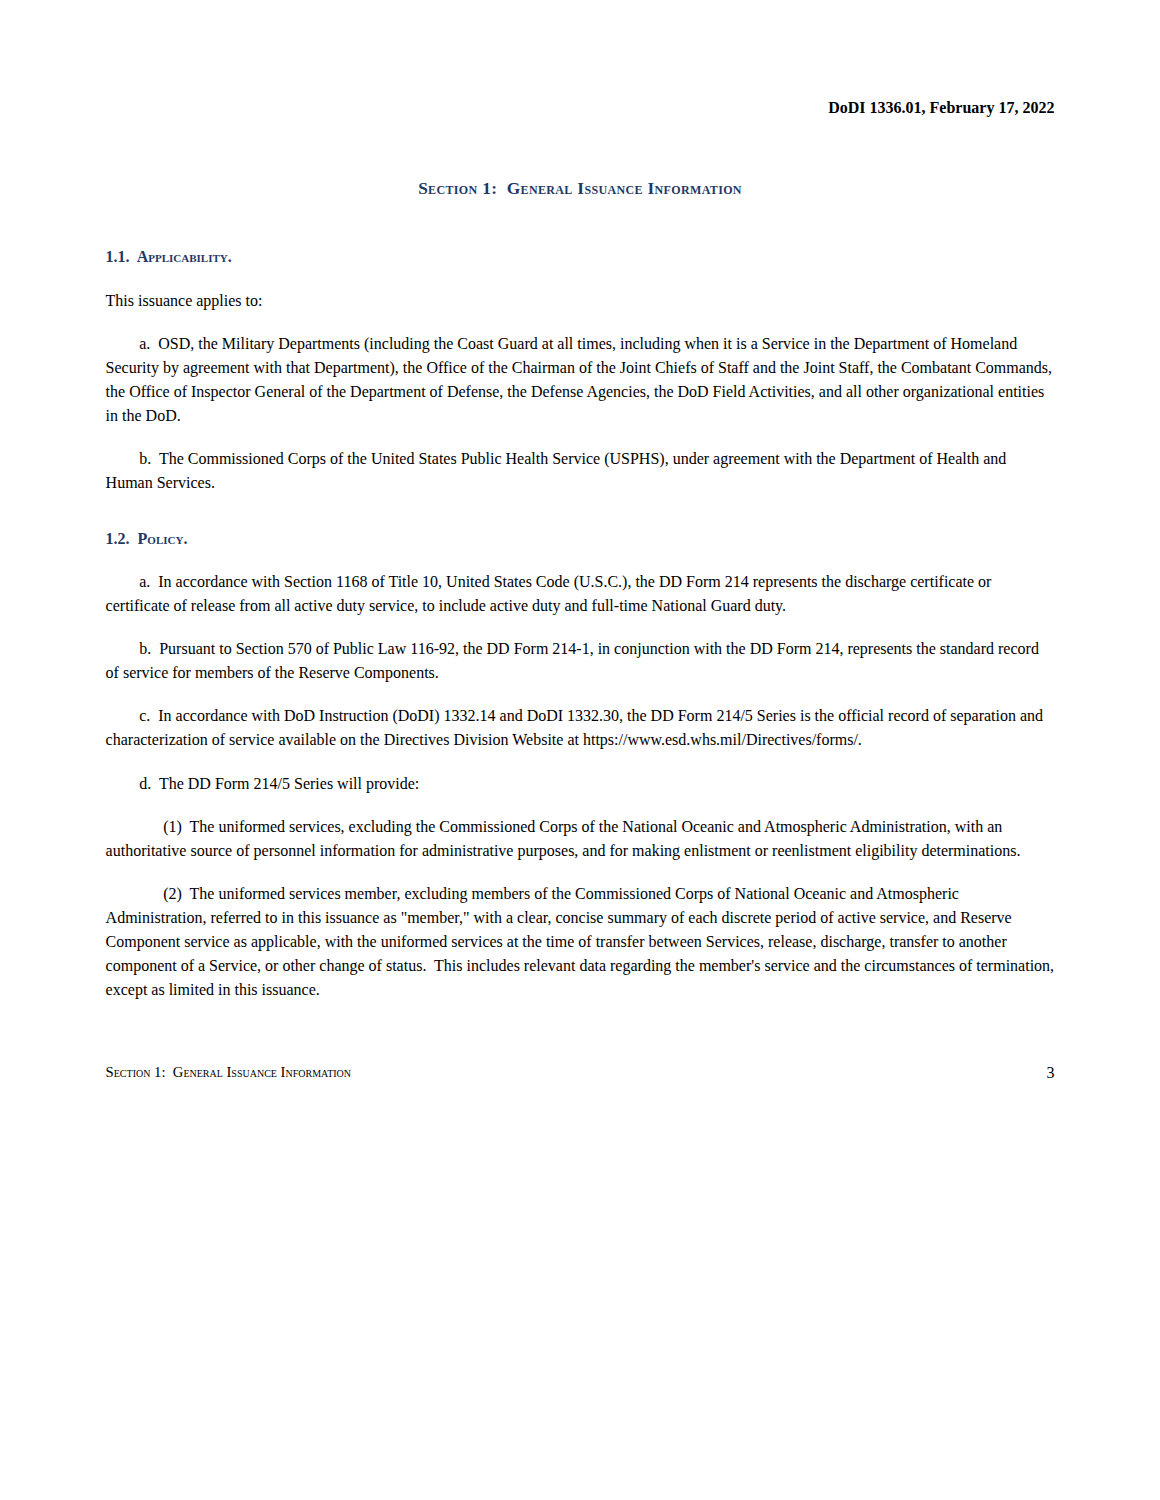DoDI 1336.01, February 17, 2022
Section 1: General Issuance Information
1.1. Applicability.
This issuance applies to:
a. OSD, the Military Departments (including the Coast Guard at all times, including when it is a Service in the Department of Homeland Security by agreement with that Department), the Office of the Chairman of the Joint Chiefs of Staff and the Joint Staff, the Combatant Commands, the Office of Inspector General of the Department of Defense, the Defense Agencies, the DoD Field Activities, and all other organizational entities in the DoD.
b. The Commissioned Corps of the United States Public Health Service (USPHS), under agreement with the Department of Health and Human Services.
1.2. Policy.
a. In accordance with Section 1168 of Title 10, United States Code (U.S.C.), the DD Form 214 represents the discharge certificate or certificate of release from all active duty service, to include active duty and full-time National Guard duty.
b. Pursuant to Section 570 of Public Law 116-92, the DD Form 214-1, in conjunction with the DD Form 214, represents the standard record of service for members of the Reserve Components.
c. In accordance with DoD Instruction (DoDI) 1332.14 and DoDI 1332.30, the DD Form 214/5 Series is the official record of separation and characterization of service available on the Directives Division Website at https://www.esd.whs.mil/Directives/forms/.
d. The DD Form 214/5 Series will provide:
(1) The uniformed services, excluding the Commissioned Corps of the National Oceanic and Atmospheric Administration, with an authoritative source of personnel information for administrative purposes, and for making enlistment or reenlistment eligibility determinations.
(2) The uniformed services member, excluding members of the Commissioned Corps of National Oceanic and Atmospheric Administration, referred to in this issuance as "member," with a clear, concise summary of each discrete period of active service, and Reserve Component service as applicable, with the uniformed services at the time of transfer between Services, release, discharge, transfer to another component of a Service, or other change of status. This includes relevant data regarding the member's service and the circumstances of termination, except as limited in this issuance.
Section 1: General Issuance Information 3